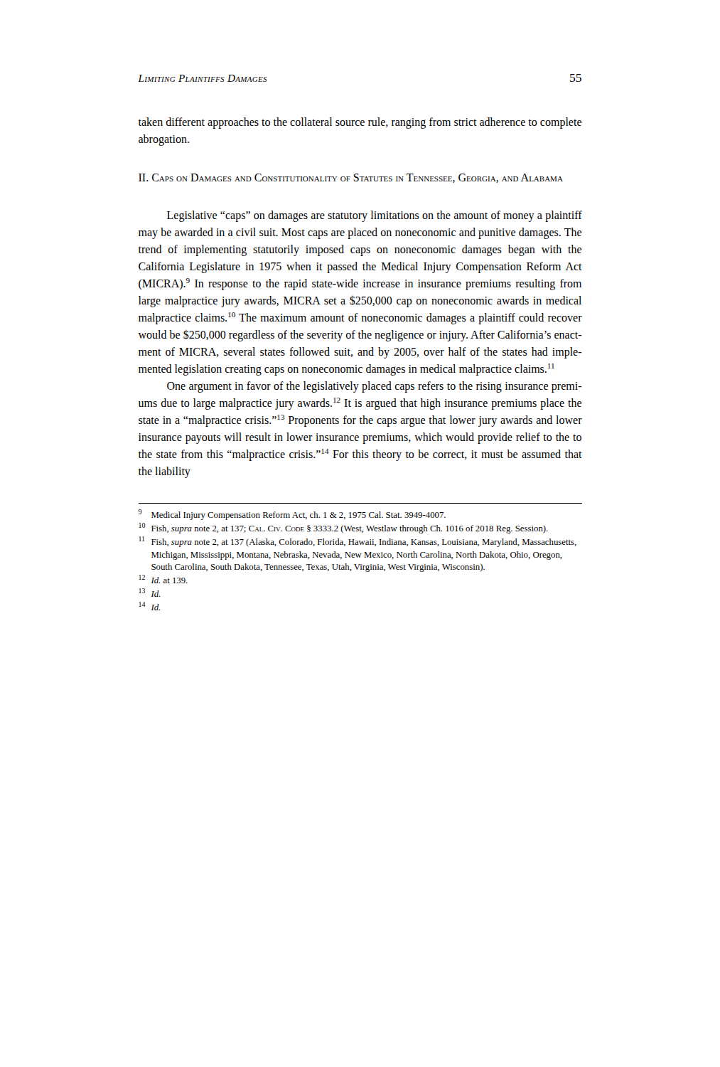Limiting Plaintiffs Damages 55
taken different approaches to the collateral source rule, ranging from strict adherence to complete abrogation.
II. Caps on Damages and Constitutionality of Statutes in Tennessee, Georgia, and Alabama
Legislative “caps” on damages are statutory limitations on the amount of money a plaintiff may be awarded in a civil suit. Most caps are placed on noneconomic and punitive damages. The trend of implementing statutorily imposed caps on noneconomic damages began with the California Legislature in 1975 when it passed the Medical Injury Compensation Reform Act (MICRA).9 In response to the rapid state-wide increase in insurance premiums resulting from large malpractice jury awards, MICRA set a $250,000 cap on noneconomic awards in medical malpractice claims.10 The maximum amount of noneconomic damages a plaintiff could recover would be $250,000 regardless of the severity of the negligence or injury. After California’s enactment of MICRA, several states followed suit, and by 2005, over half of the states had implemented legislation creating caps on noneconomic damages in medical malpractice claims.11
One argument in favor of the legislatively placed caps refers to the rising insurance premiums due to large malpractice jury awards.12 It is argued that high insurance premiums place the state in a “malpractice crisis.”13 Proponents for the caps argue that lower jury awards and lower insurance payouts will result in lower insurance premiums, which would provide relief to the to the state from this “malpractice crisis.”14 For this theory to be correct, it must be assumed that the liability
Medical Injury Compensation Reform Act, ch. 1 & 2, 1975 Cal. Stat. 3949-4007.
Fish, supra note 2, at 137; Cal. Civ. Code § 3333.2 (West, Westlaw through Ch. 1016 of 2018 Reg. Session).
Fish, supra note 2, at 137 (Alaska, Colorado, Florida, Hawaii, Indiana, Kansas, Louisiana, Maryland, Massachusetts, Michigan, Mississippi, Montana, Nebraska, Nevada, New Mexico, North Carolina, North Dakota, Ohio, Oregon, South Carolina, South Dakota, Tennessee, Texas, Utah, Virginia, West Virginia, Wisconsin).
Id. at 139.
Id.
Id.